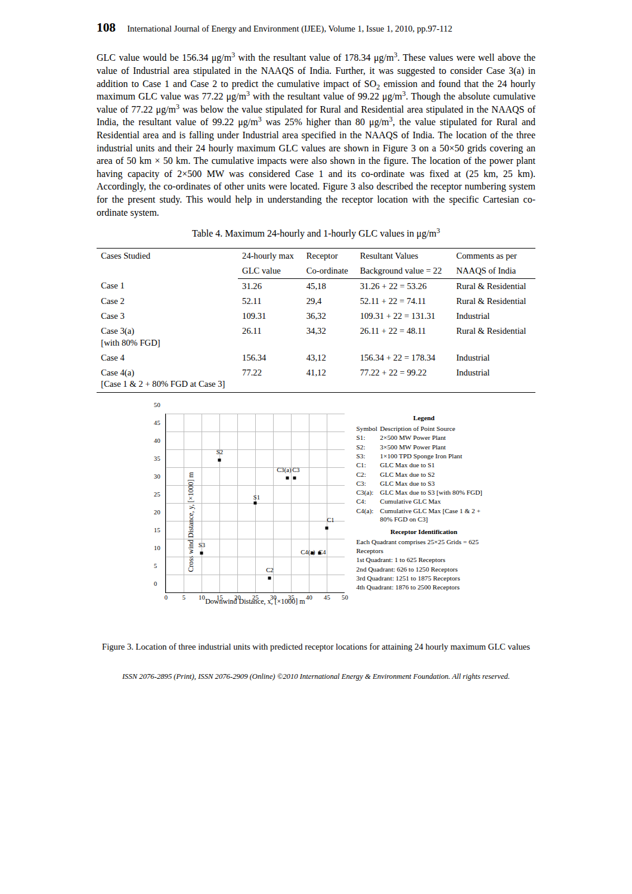108 International Journal of Energy and Environment (IJEE), Volume 1, Issue 1, 2010, pp.97-112
GLC value would be 156.34 μg/m3 with the resultant value of 178.34 μg/m3. These values were well above the value of Industrial area stipulated in the NAAQS of India. Further, it was suggested to consider Case 3(a) in addition to Case 1 and Case 2 to predict the cumulative impact of SO2 emission and found that the 24 hourly maximum GLC value was 77.22 μg/m3 with the resultant value of 99.22 μg/m3. Though the absolute cumulative value of 77.22 μg/m3 was below the value stipulated for Rural and Residential area stipulated in the NAAQS of India, the resultant value of 99.22 μg/m3 was 25% higher than 80 μg/m3, the value stipulated for Rural and Residential area and is falling under Industrial area specified in the NAAQS of India. The location of the three industrial units and their 24 hourly maximum GLC values are shown in Figure 3 on a 50×50 grids covering an area of 50 km × 50 km. The cumulative impacts were also shown in the figure. The location of the power plant having capacity of 2×500 MW was considered Case 1 and its co-ordinate was fixed at (25 km, 25 km). Accordingly, the co-ordinates of other units were located. Figure 3 also described the receptor numbering system for the present study. This would help in understanding the receptor location with the specific Cartesian co-ordinate system.
Table 4. Maximum 24-hourly and 1-hourly GLC values in μg/m 3
| Cases Studied | 24-hourly max | Receptor | Resultant Values | Comments as per |
| --- | --- | --- | --- | --- |
| GLC value | Co-ordinate | Background value = 22 | NAAQS of India |
| Case 1 | 31.26 | 45,18 | 31.26 + 22 = 53.26 | Rural & Residential |
| Case 2 | 52.11 | 29,4 | 52.11 + 22 = 74.11 | Rural & Residential |
| Case 3 | 109.31 | 36,32 | 109.31 + 22 = 131.31 | Industrial |
| Case 3(a) [with 80% FGD] | 26.11 | 34,32 | 26.11 + 22 = 48.11 | Rural & Residential |
| Case 4 | 156.34 | 43,12 | 156.34 + 22 = 178.34 | Industrial |
| Case 4(a) [Case 1 & 2 + 80% FGD at Case 3] | 77.22 | 41,12 | 77.22 + 22 = 99.22 | Industrial |
Cross wind Distance, y, [×1000] m
50 45 40 35 30 25 20 15 10 5 0 0 5 10 15 20 25 30 35 40 45 50 S2 S1 S3 C1 C2 C3 C3(a) C4 C4(a)
Downwind Distance, x, [×1000] m
Legend
| Symbol | Description of Point Source |
| S1: | 2×500 MW Power Plant |
| S2: | 3×500 MW Power Plant |
| S3: | 1×100 TPD Sponge Iron Plant |
| C1: | GLC Max due to S1 |
| C2: | GLC Max due to S2 |
| C3: | GLC Max due to S3 |
| C3(a): | GLC Max due to S3 [with 80% FGD] |
| C4: | Cumulative GLC Max |
| C4(a): | Cumulative GLC Max [Case 1 & 2 + 80% FGD on C3] |
Receptor Identification
| Each Quadrant comprises 25×25 Grids = 625 Receptors |
| 1st Quadrant: 1 to 625 Receptors |
| 2nd Quadrant: 626 to 1250 Receptors |
| 3rd Quadrant: 1251 to 1875 Receptors |
| 4th Quadrant: 1876 to 2500 Receptors |
Figure 3. Location of three industrial units with predicted receptor locations for attaining 24 hourly maximum GLC values
ISSN 2076-2895 (Print), ISSN 2076-2909 (Online) ©2010 International Energy & Environment Foundation. All rights reserved.